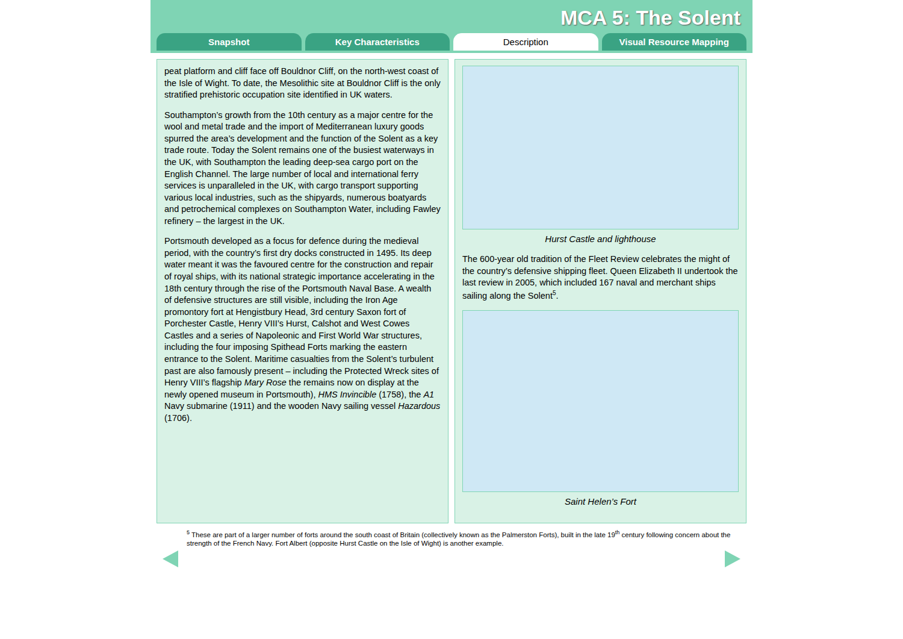MCA 5: The Solent
Snapshot
Key Characteristics
Description
Visual Resource Mapping
peat platform and cliff face off Bouldnor Cliff, on the north-west coast of the Isle of Wight. To date, the Mesolithic site at Bouldnor Cliff is the only stratified prehistoric occupation site identified in UK waters.
Southampton’s growth from the 10th century as a major centre for the wool and metal trade and the import of Mediterranean luxury goods spurred the area’s development and the function of the Solent as a key trade route. Today the Solent remains one of the busiest waterways in the UK, with Southampton the leading deep-sea cargo port on the English Channel. The large number of local and international ferry services is unparalleled in the UK, with cargo transport supporting various local industries, such as the shipyards, numerous boatyards and petrochemical complexes on Southampton Water, including Fawley refinery – the largest in the UK.
Portsmouth developed as a focus for defence during the medieval period, with the country’s first dry docks constructed in 1495. Its deep water meant it was the favoured centre for the construction and repair of royal ships, with its national strategic importance accelerating in the 18th century through the rise of the Portsmouth Naval Base. A wealth of defensive structures are still visible, including the Iron Age promontory fort at Hengistbury Head, 3rd century Saxon fort of Porchester Castle, Henry VIII’s Hurst, Calshot and West Cowes Castles and a series of Napoleonic and First World War structures, including the four imposing Spithead Forts marking the eastern entrance to the Solent. Maritime casualties from the Solent’s turbulent past are also famously present – including the Protected Wreck sites of Henry VIII’s flagship Mary Rose the remains now on display at the newly opened museum in Portsmouth), HMS Invincible (1758), the A1 Navy submarine (1911) and the wooden Navy sailing vessel Hazardous (1706).
Hurst Castle and lighthouse
The 600-year old tradition of the Fleet Review celebrates the might of the country’s defensive shipping fleet. Queen Elizabeth II undertook the last review in 2005, which included 167 naval and merchant ships sailing along the Solent5.
Saint Helen’s Fort
5 These are part of a larger number of forts around the south coast of Britain (collectively known as the Palmerston Forts), built in the late 19th century following concern about the strength of the French Navy. Fort Albert (opposite Hurst Castle on the Isle of Wight) is another example.